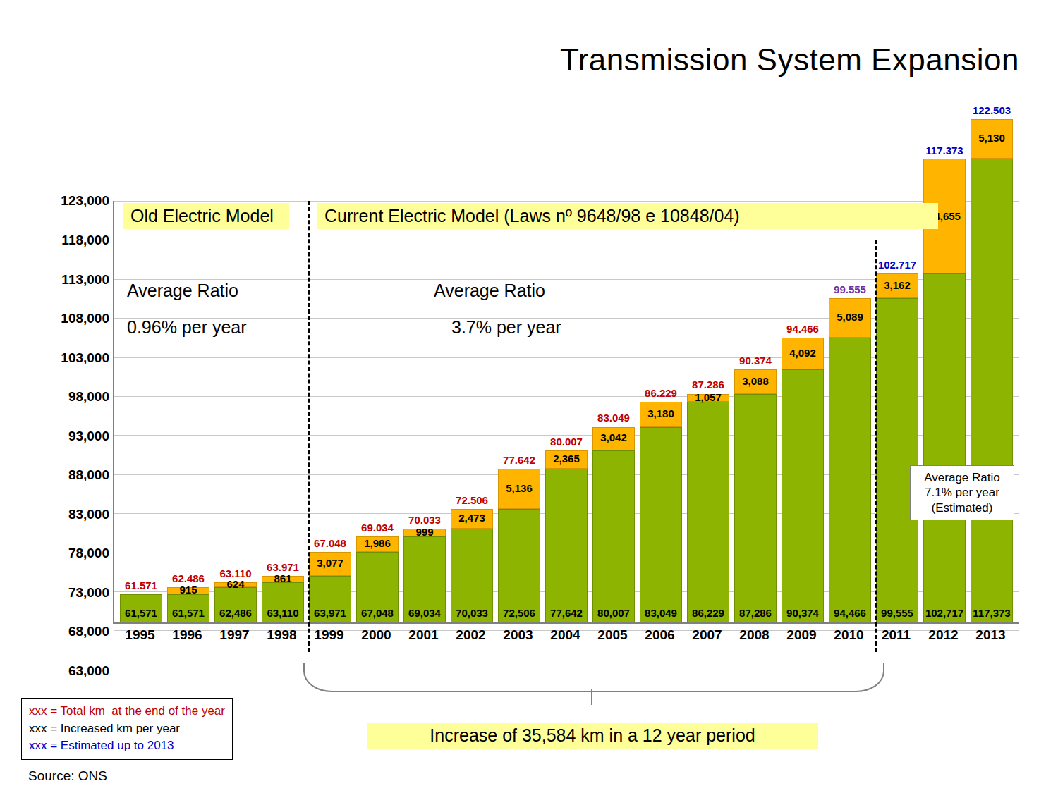Transmission System Expansion
123,000
118,000
113,000
108,000
103,000
98,000
93,000
88,000
83,000
78,000
73,000
68,000
63,000
58,000
61,571
61.571
61,571
915
62.486
62,486
624
63.110
63,110
861
63.971
63,971
3,077
67.048
67,048
1,986
69.034
69,034
999
70.033
70,033
2,473
72.506
72,506
5,136
77.642
77,642
2,365
80.007
80,007
3,042
83.049
83,049
3,180
86.229
86,229
1,057
87.286
87,286
3,088
90.374
90,374
4,092
94.466
94,466
5,089
99.555
99,555
3,162
102.717
102,717
14,655
117.373
117,373
5,130
122.503
1995
1996
1997
1998
1999
2000
2001
2002
2003
2004
2005
2006
2007
2008
2009
2010
2011
2012
2013
Old Electric Model
Current Electric Model (Laws nº 9648/98 e 10848/04)
Average Ratio
0.96% per year
Average Ratio
3.7% per year
Average Ratio
7.1% per year
(Estimated)
Increase of 35,584 km in a 12 year period
xxx = Total km at the end of the year
xxx = Increased km per year
xxx = Estimated up to 2013
Source: ONS